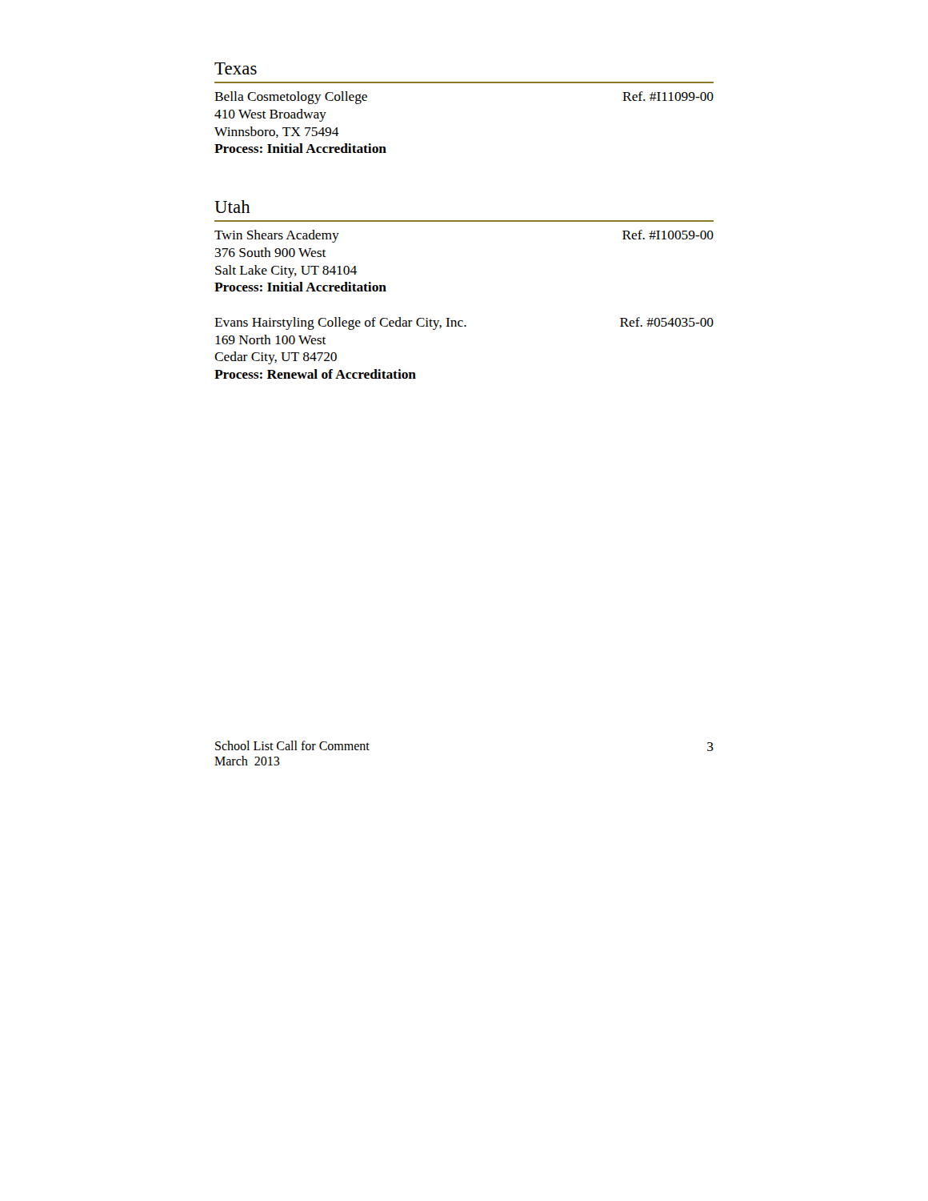Texas
Ref. #I11099-00 Bella Cosmetology College 410 West Broadway Winnsboro, TX 75494 Process: Initial Accreditation
Utah
Ref. #I10059-00 Twin Shears Academy 376 South 900 West Salt Lake City, UT 84104 Process: Initial Accreditation
Ref. #054035-00 Evans Hairstyling College of Cedar City, Inc. 169 North 100 West Cedar City, UT 84720 Process: Renewal of Accreditation
School List Call for Comment
March 2013
3